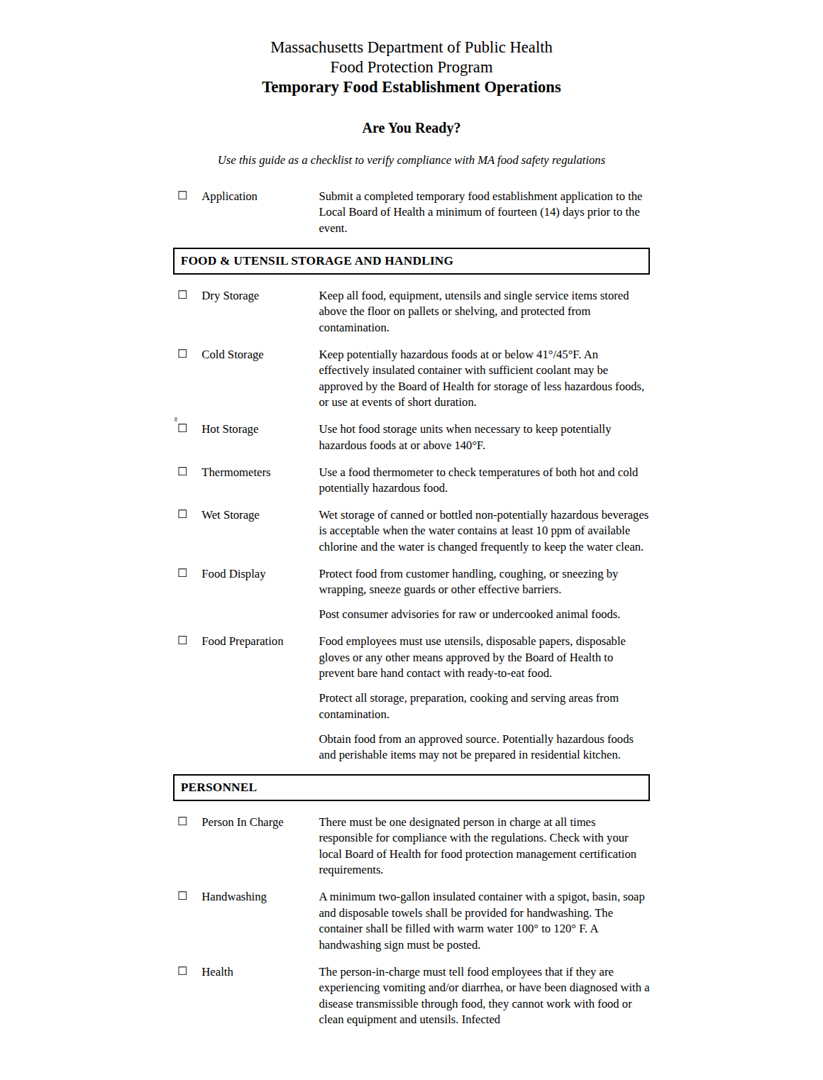Massachusetts Department of Public Health
Food Protection Program
Temporary Food Establishment Operations
Are You Ready?
Use this guide as a checklist to verify compliance with MA food safety regulations
☐
Application
Submit a completed temporary food establishment application to the Local Board of Health a minimum of fourteen (14) days prior to the event.
FOOD & UTENSIL STORAGE AND HANDLING
☐
Dry Storage
Keep all food, equipment, utensils and single service items stored above the floor on pallets or shelving, and protected from contamination.
☐
Cold Storage
Keep potentially hazardous foods at or below 41°/45°F. An effectively insulated container with sufficient coolant may be approved by the Board of Health for storage of less hazardous foods, or use at events of short duration.
8
☐
Hot Storage
Use hot food storage units when necessary to keep potentially hazardous foods at or above 140°F.
☐
Thermometers
Use a food thermometer to check temperatures of both hot and cold potentially hazardous food.
☐
Wet Storage
Wet storage of canned or bottled non-potentially hazardous beverages is acceptable when the water contains at least 10 ppm of available chlorine and the water is changed frequently to keep the water clean.
☐
Food Display
Protect food from customer handling, coughing, or sneezing by wrapping, sneeze guards or other effective barriers.
Post consumer advisories for raw or undercooked animal foods.
☐
Food Preparation
Food employees must use utensils, disposable papers, disposable gloves or any other means approved by the Board of Health to prevent bare hand contact with ready-to-eat food.
Protect all storage, preparation, cooking and serving areas from contamination.
Obtain food from an approved source. Potentially hazardous foods and perishable items may not be prepared in residential kitchen.
PERSONNEL
☐
Person In Charge
There must be one designated person in charge at all times responsible for compliance with the regulations. Check with your local Board of Health for food protection management certification requirements.
☐
Handwashing
A minimum two-gallon insulated container with a spigot, basin, soap and disposable towels shall be provided for handwashing. The container shall be filled with warm water 100° to 120° F. A handwashing sign must be posted.
☐
Health
The person-in-charge must tell food employees that if they are experiencing vomiting and/or diarrhea, or have been diagnosed with a disease transmissible through food, they cannot work with food or clean equipment and utensils. Infected